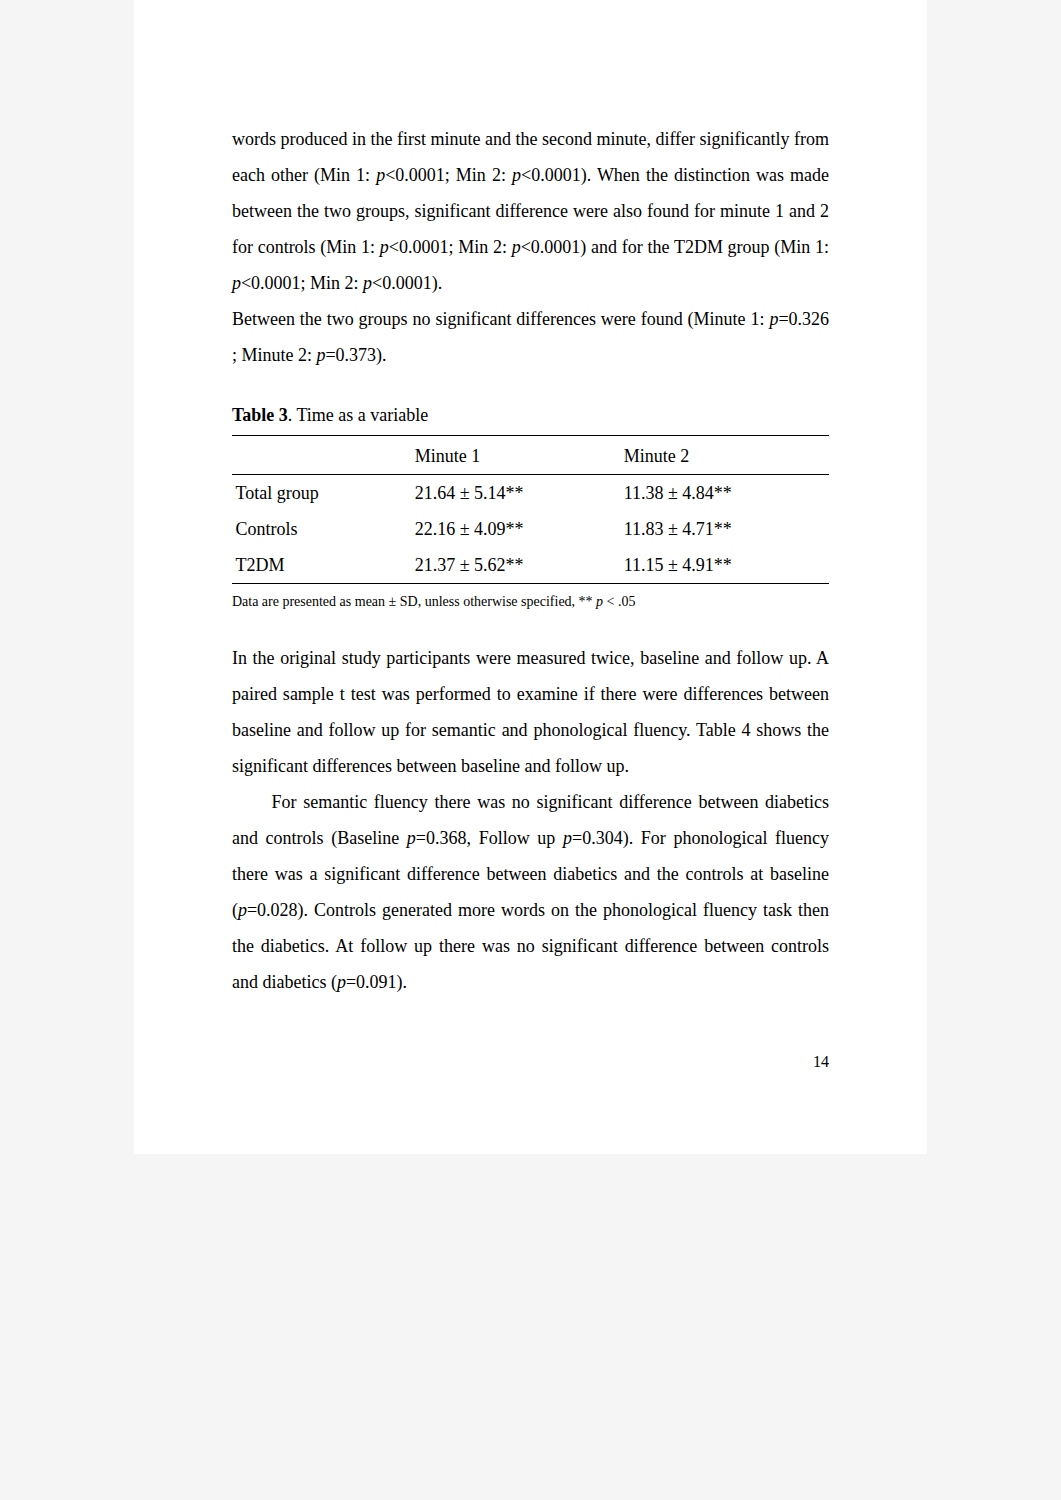words produced in the first minute and the second minute, differ significantly from each other (Min 1: p<0.0001; Min 2: p<0.0001). When the distinction was made between the two groups, significant difference were also found for minute 1 and 2 for controls (Min 1: p<0.0001; Min 2: p<0.0001) and for the T2DM group (Min 1: p<0.0001; Min 2: p<0.0001).
Between the two groups no significant differences were found (Minute 1: p=0.326 ; Minute 2: p=0.373).
Table 3. Time as a variable
| | Minute 1 | Minute 2 |
| --- | --- | --- |
| Total group | 21.64 ± 5.14** | 11.38 ± 4.84** |
| Controls | 22.16 ± 4.09** | 11.83 ± 4.71** |
| T2DM | 21.37 ± 5.62** | 11.15 ± 4.91** |
Data are presented as mean ± SD, unless otherwise specified, ** p < .05
In the original study participants were measured twice, baseline and follow up. A paired sample t test was performed to examine if there were differences between baseline and follow up for semantic and phonological fluency. Table 4 shows the significant differences between baseline and follow up.
For semantic fluency there was no significant difference between diabetics and controls (Baseline p=0.368, Follow up p=0.304). For phonological fluency there was a significant difference between diabetics and the controls at baseline (p=0.028). Controls generated more words on the phonological fluency task then the diabetics. At follow up there was no significant difference between controls and diabetics (p=0.091).
14